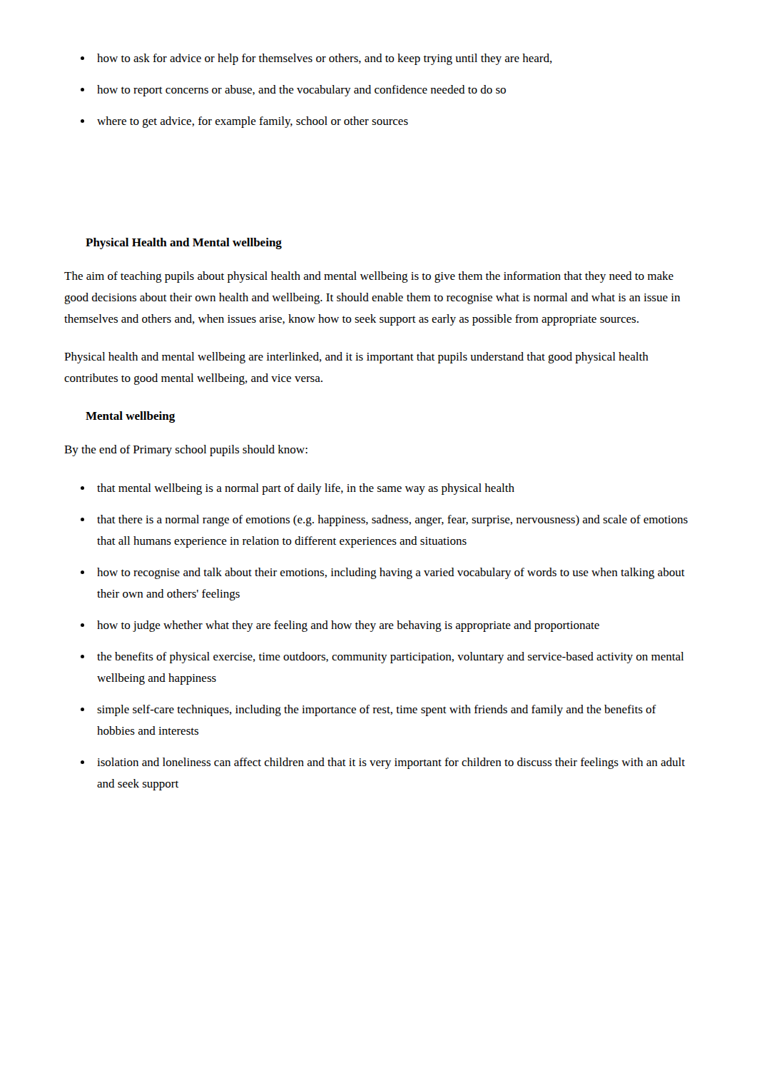how to ask for advice or help for themselves or others, and to keep trying until they are heard,
how to report concerns or abuse, and the vocabulary and confidence needed to do so
where to get advice, for example family, school or other sources
Physical Health and Mental wellbeing
The aim of teaching pupils about physical health and mental wellbeing is to give them the information that they need to make good decisions about their own health and wellbeing. It should enable them to recognise what is normal and what is an issue in themselves and others and, when issues arise, know how to seek support as early as possible from appropriate sources.
Physical health and mental wellbeing are interlinked, and it is important that pupils understand that good physical health contributes to good mental wellbeing, and vice versa.
Mental wellbeing
By the end of Primary school pupils should know:
that mental wellbeing is a normal part of daily life, in the same way as physical health
that there is a normal range of emotions (e.g. happiness, sadness, anger, fear, surprise, nervousness) and scale of emotions that all humans experience in relation to different experiences and situations
how to recognise and talk about their emotions, including having a varied vocabulary of words to use when talking about their own and others' feelings
how to judge whether what they are feeling and how they are behaving is appropriate and proportionate
the benefits of physical exercise, time outdoors, community participation, voluntary and service-based activity on mental wellbeing and happiness
simple self-care techniques, including the importance of rest, time spent with friends and family and the benefits of hobbies and interests
isolation and loneliness can affect children and that it is very important for children to discuss their feelings with an adult and seek support